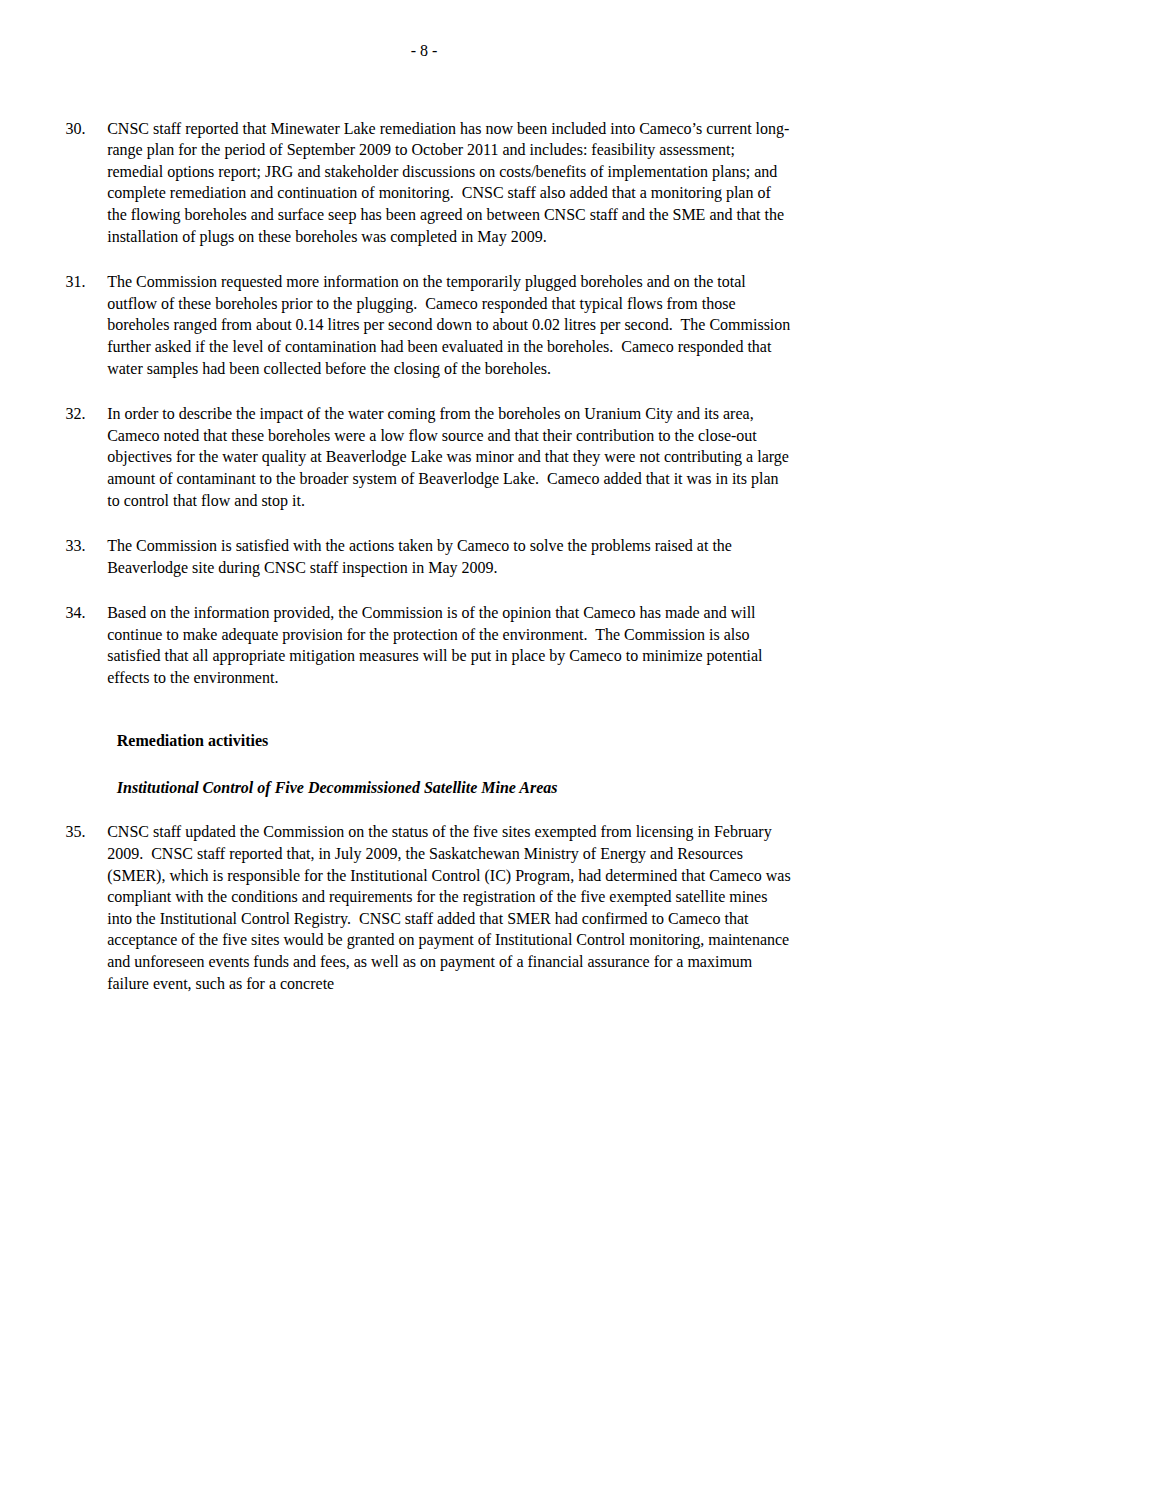- 8 -
30.
CNSC staff reported that Minewater Lake remediation has now been included into Cameco’s current long-range plan for the period of September 2009 to October 2011 and includes: feasibility assessment; remedial options report; JRG and stakeholder discussions on costs/benefits of implementation plans; and complete remediation and continuation of monitoring. CNSC staff also added that a monitoring plan of the flowing boreholes and surface seep has been agreed on between CNSC staff and the SME and that the installation of plugs on these boreholes was completed in May 2009.
31.
The Commission requested more information on the temporarily plugged boreholes and on the total outflow of these boreholes prior to the plugging. Cameco responded that typical flows from those boreholes ranged from about 0.14 litres per second down to about 0.02 litres per second. The Commission further asked if the level of contamination had been evaluated in the boreholes. Cameco responded that water samples had been collected before the closing of the boreholes.
32.
In order to describe the impact of the water coming from the boreholes on Uranium City and its area, Cameco noted that these boreholes were a low flow source and that their contribution to the close-out objectives for the water quality at Beaverlodge Lake was minor and that they were not contributing a large amount of contaminant to the broader system of Beaverlodge Lake. Cameco added that it was in its plan to control that flow and stop it.
33.
The Commission is satisfied with the actions taken by Cameco to solve the problems raised at the Beaverlodge site during CNSC staff inspection in May 2009.
34.
Based on the information provided, the Commission is of the opinion that Cameco has made and will continue to make adequate provision for the protection of the environment. The Commission is also satisfied that all appropriate mitigation measures will be put in place by Cameco to minimize potential effects to the environment.
Remediation activities
Institutional Control of Five Decommissioned Satellite Mine Areas
35.
CNSC staff updated the Commission on the status of the five sites exempted from licensing in February 2009. CNSC staff reported that, in July 2009, the Saskatchewan Ministry of Energy and Resources (SMER), which is responsible for the Institutional Control (IC) Program, had determined that Cameco was compliant with the conditions and requirements for the registration of the five exempted satellite mines into the Institutional Control Registry. CNSC staff added that SMER had confirmed to Cameco that acceptance of the five sites would be granted on payment of Institutional Control monitoring, maintenance and unforeseen events funds and fees, as well as on payment of a financial assurance for a maximum failure event, such as for a concrete